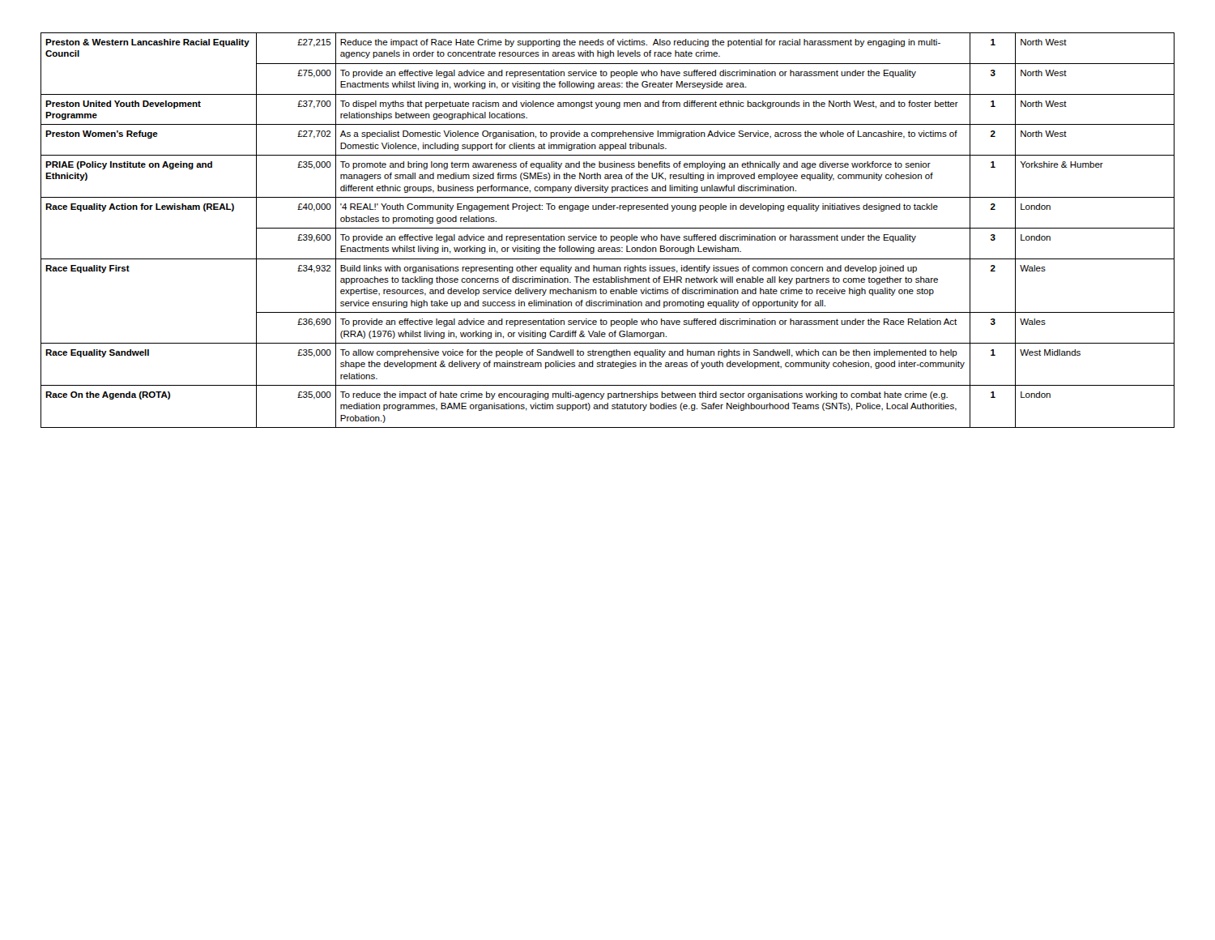| Preston & Western Lancashire Racial Equality Council | £27,215 | Reduce the impact of Race Hate Crime by supporting the needs of victims. Also reducing the potential for racial harassment by engaging in multi-agency panels in order to concentrate resources in areas with high levels of race hate crime. | 1 | North West |
| £75,000 | To provide an effective legal advice and representation service to people who have suffered discrimination or harassment under the Equality Enactments whilst living in, working in, or visiting the following areas: the Greater Merseyside area. | 3 | North West |
| Preston United Youth Development Programme | £37,700 | To dispel myths that perpetuate racism and violence amongst young men and from different ethnic backgrounds in the North West, and to foster better relationships between geographical locations. | 1 | North West |
| Preston Women’s Refuge | £27,702 | As a specialist Domestic Violence Organisation, to provide a comprehensive Immigration Advice Service, across the whole of Lancashire, to victims of Domestic Violence, including support for clients at immigration appeal tribunals. | 2 | North West |
| PRIAE (Policy Institute on Ageing and Ethnicity) | £35,000 | To promote and bring long term awareness of equality and the business benefits of employing an ethnically and age diverse workforce to senior managers of small and medium sized firms (SMEs) in the North area of the UK, resulting in improved employee equality, community cohesion of different ethnic groups, business performance, company diversity practices and limiting unlawful discrimination. | 1 | Yorkshire & Humber |
| Race Equality Action for Lewisham (REAL) | £40,000 | '4 REAL!' Youth Community Engagement Project: To engage under-represented young people in developing equality initiatives designed to tackle obstacles to promoting good relations. | 2 | London |
| £39,600 | To provide an effective legal advice and representation service to people who have suffered discrimination or harassment under the Equality Enactments whilst living in, working in, or visiting the following areas: London Borough Lewisham. | 3 | London |
| Race Equality First | £34,932 | Build links with organisations representing other equality and human rights issues, identify issues of common concern and develop joined up approaches to tackling those concerns of discrimination. The establishment of EHR network will enable all key partners to come together to share expertise, resources, and develop service delivery mechanism to enable victims of discrimination and hate crime to receive high quality one stop service ensuring high take up and success in elimination of discrimination and promoting equality of opportunity for all. | 2 | Wales |
| £36,690 | To provide an effective legal advice and representation service to people who have suffered discrimination or harassment under the Race Relation Act (RRA) (1976) whilst living in, working in, or visiting Cardiff & Vale of Glamorgan. | 3 | Wales |
| Race Equality Sandwell | £35,000 | To allow comprehensive voice for the people of Sandwell to strengthen equality and human rights in Sandwell, which can be then implemented to help shape the development & delivery of mainstream policies and strategies in the areas of youth development, community cohesion, good inter-community relations. | 1 | West Midlands |
| Race On the Agenda (ROTA) | £35,000 | To reduce the impact of hate crime by encouraging multi-agency partnerships between third sector organisations working to combat hate crime (e.g. mediation programmes, BAME organisations, victim support) and statutory bodies (e.g. Safer Neighbourhood Teams (SNTs), Police, Local Authorities, Probation.) | 1 | London |